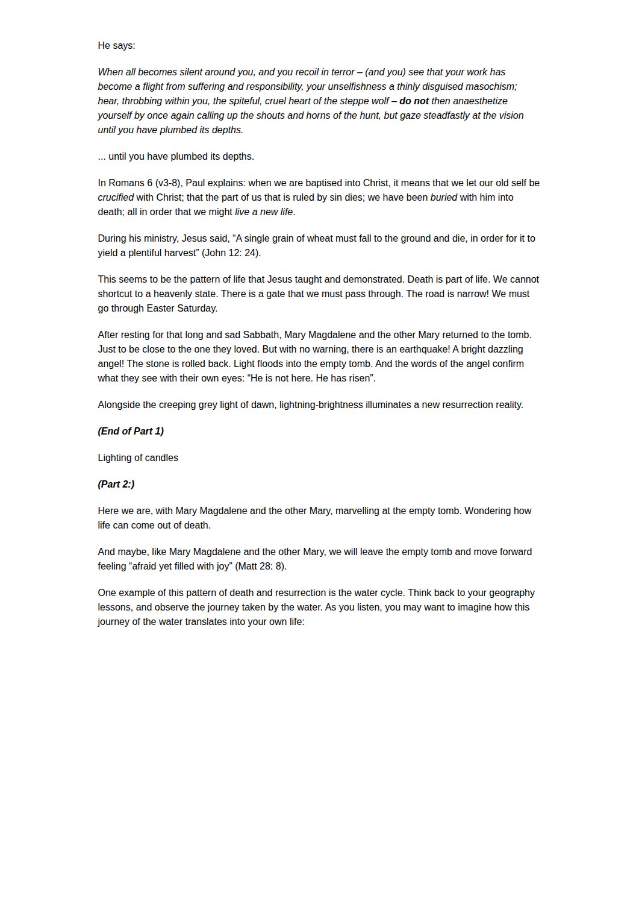He says:
When all becomes silent around you, and you recoil in terror – (and you) see that your work has become a flight from suffering and responsibility, your unselfishness a thinly disguised masochism; hear, throbbing within you, the spiteful, cruel heart of the steppe wolf – do not then anaesthetize yourself by once again calling up the shouts and horns of the hunt, but gaze steadfastly at the vision until you have plumbed its depths.
... until you have plumbed its depths.
In Romans 6 (v3-8), Paul explains: when we are baptised into Christ, it means that we let our old self be crucified with Christ; that the part of us that is ruled by sin dies; we have been buried with him into death; all in order that we might live a new life.
During his ministry, Jesus said, “A single grain of wheat must fall to the ground and die, in order for it to yield a plentiful harvest” (John 12: 24).
This seems to be the pattern of life that Jesus taught and demonstrated. Death is part of life. We cannot shortcut to a heavenly state. There is a gate that we must pass through. The road is narrow! We must go through Easter Saturday.
After resting for that long and sad Sabbath, Mary Magdalene and the other Mary returned to the tomb. Just to be close to the one they loved. But with no warning, there is an earthquake! A bright dazzling angel! The stone is rolled back. Light floods into the empty tomb. And the words of the angel confirm what they see with their own eyes: “He is not here. He has risen”.
Alongside the creeping grey light of dawn, lightning-brightness illuminates a new resurrection reality.
(End of Part 1)
Lighting of candles
(Part 2:)
Here we are, with Mary Magdalene and the other Mary, marvelling at the empty tomb. Wondering how life can come out of death.
And maybe, like Mary Magdalene and the other Mary, we will leave the empty tomb and move forward feeling “afraid yet filled with joy” (Matt 28: 8).
One example of this pattern of death and resurrection is the water cycle. Think back to your geography lessons, and observe the journey taken by the water. As you listen, you may want to imagine how this journey of the water translates into your own life: